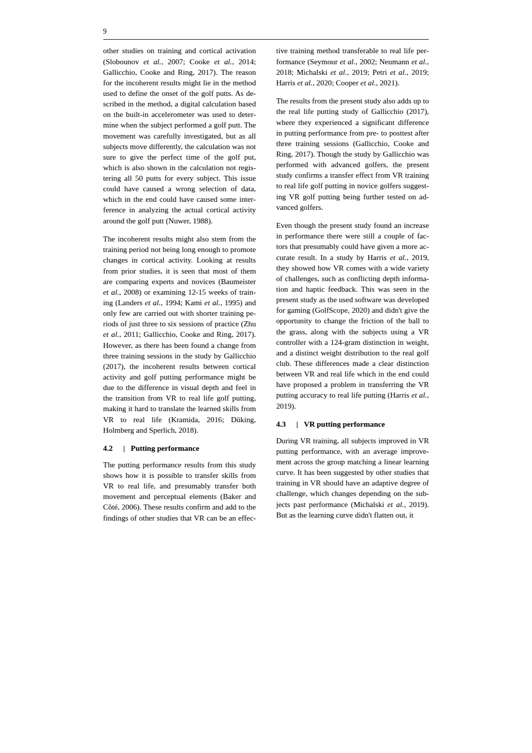9
other studies on training and cortical activation (Slobounov et al., 2007; Cooke et al., 2014; Gallicchio, Cooke and Ring, 2017). The reason for the incoherent results might lie in the method used to define the onset of the golf putts. As described in the method, a digital calculation based on the built-in accelerometer was used to determine when the subject performed a golf putt. The movement was carefully investigated, but as all subjects move differently, the calculation was not sure to give the perfect time of the golf put, which is also shown in the calculation not registering all 50 putts for every subject. This issue could have caused a wrong selection of data, which in the end could have caused some interference in analyzing the actual cortical activity around the golf putt (Nuwer, 1988).
The incoherent results might also stem from the training period not being long enough to promote changes in cortical activity. Looking at results from prior studies, it is seen that most of them are comparing experts and novices (Baumeister et al., 2008) or examining 12-15 weeks of training (Landers et al., 1994; Kami et al., 1995) and only few are carried out with shorter training periods of just three to six sessions of practice (Zhu et al., 2011; Gallicchio, Cooke and Ring, 2017). However, as there has been found a change from three training sessions in the study by Gallicchio (2017), the incoherent results between cortical activity and golf putting performance might be due to the difference in visual depth and feel in the transition from VR to real life golf putting, making it hard to translate the learned skills from VR to real life (Kramida, 2016; Düking, Holmberg and Sperlich, 2018).
4.2|Putting performance
The putting performance results from this study shows how it is possible to transfer skills from VR to real life, and presumably transfer both movement and perceptual elements (Baker and Côté, 2006). These results confirm and add to the findings of other studies that VR can be an effective training method transferable to real life performance (Seymour et al., 2002; Neumann et al., 2018; Michalski et al., 2019; Petri et al., 2019; Harris et al., 2020; Cooper et al., 2021).
The results from the present study also adds up to the real life putting study of Gallicchio (2017), where they experienced a significant difference in putting performance from pre- to posttest after three training sessions (Gallicchio, Cooke and Ring, 2017). Though the study by Gallicchio was performed with advanced golfers, the present study confirms a transfer effect from VR training to real life golf putting in novice golfers suggesting VR golf putting being further tested on advanced golfers.
Even though the present study found an increase in performance there were still a couple of factors that presumably could have given a more accurate result. In a study by Harris et al., 2019, they showed how VR comes with a wide variety of challenges, such as conflicting depth information and haptic feedback. This was seen in the present study as the used software was developed for gaming (GolfScope, 2020) and didn't give the opportunity to change the friction of the ball to the grass, along with the subjects using a VR controller with a 124-gram distinction in weight, and a distinct weight distribution to the real golf club. These differences made a clear distinction between VR and real life which in the end could have proposed a problem in transferring the VR putting accuracy to real life putting (Harris et al., 2019).
4.3|VR putting performance
During VR training, all subjects improved in VR putting performance, with an average improvement across the group matching a linear learning curve. It has been suggested by other studies that training in VR should have an adaptive degree of challenge, which changes depending on the subjects past performance (Michalski et al., 2019). But as the learning curve didn't flatten out, it